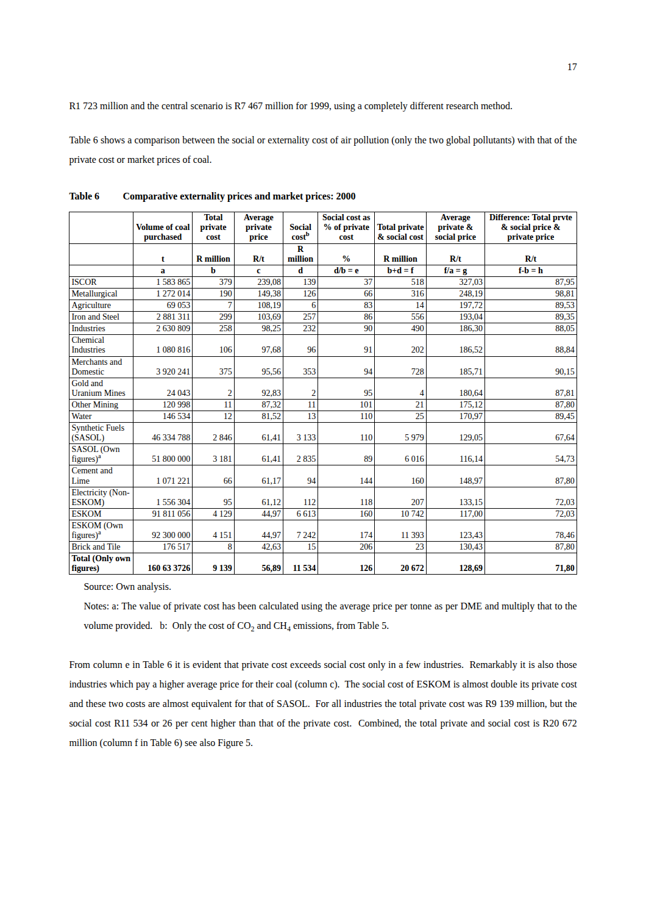17
R1 723 million and the central scenario is R7 467 million for 1999, using a completely different research method.
Table 6 shows a comparison between the social or externality cost of air pollution (only the two global pollutants) with that of the private cost or market prices of coal.
Table 6 Comparative externality prices and market prices: 2000
| | Volume of coal purchased | Total private cost | Average private price | Social cost b | Social cost as % of private cost | Total private & social cost | Average private & social price | Difference: Total prvte & social price & private price |
| --- | --- | --- | --- | --- | --- | --- | --- | --- |
| | t | R million | R/t | R million | % | R million | R/t | R/t |
| | a | b | c | d | d/b = e | b+d = f | f/a = g | f-b = h |
| ISCOR | 1 583 865 | 379 | 239,08 | 139 | 37 | 518 | 327,03 | 87,95 |
| Metallurgical | 1 272 014 | 190 | 149,38 | 126 | 66 | 316 | 248,19 | 98,81 |
| Agriculture | 69 053 | 7 | 108,19 | 6 | 83 | 14 | 197,72 | 89,53 |
| Iron and Steel | 2 881 311 | 299 | 103,69 | 257 | 86 | 556 | 193,04 | 89,35 |
| Industries | 2 630 809 | 258 | 98,25 | 232 | 90 | 490 | 186,30 | 88,05 |
| Chemical Industries | 1 080 816 | 106 | 97,68 | 96 | 91 | 202 | 186,52 | 88,84 |
| Merchants and Domestic | 3 920 241 | 375 | 95,56 | 353 | 94 | 728 | 185,71 | 90,15 |
| Gold and Uranium Mines | 24 043 | 2 | 92,83 | 2 | 95 | 4 | 180,64 | 87,81 |
| Other Mining | 120 998 | 11 | 87,32 | 11 | 101 | 21 | 175,12 | 87,80 |
| Water | 146 534 | 12 | 81,52 | 13 | 110 | 25 | 170,97 | 89,45 |
| Synthetic Fuels (SASOL) | 46 334 788 | 2 846 | 61,41 | 3 133 | 110 | 5 979 | 129,05 | 67,64 |
| SASOL (Own figures) a | 51 800 000 | 3 181 | 61,41 | 2 835 | 89 | 6 016 | 116,14 | 54,73 |
| Cement and Lime | 1 071 221 | 66 | 61,17 | 94 | 144 | 160 | 148,97 | 87,80 |
| Electricity (Non-ESKOM) | 1 556 304 | 95 | 61,12 | 112 | 118 | 207 | 133,15 | 72,03 |
| ESKOM | 91 811 056 | 4 129 | 44,97 | 6 613 | 160 | 10 742 | 117,00 | 72,03 |
| ESKOM (Own figures) a | 92 300 000 | 4 151 | 44,97 | 7 242 | 174 | 11 393 | 123,43 | 78,46 |
| Brick and Tile | 176 517 | 8 | 42,63 | 15 | 206 | 23 | 130,43 | 87,80 |
| Total (Only own figures) | 160 63 3726 | 9 139 | 56,89 | 11 534 | 126 | 20 672 | 128,69 | 71,80 |
Source: Own analysis.
Notes: a: The value of private cost has been calculated using the average price per tonne as per DME and multiply that to the volume provided. b: Only the cost of CO2 and CH4 emissions, from Table 5.
From column e in Table 6 it is evident that private cost exceeds social cost only in a few industries. Remarkably it is also those industries which pay a higher average price for their coal (column c). The social cost of ESKOM is almost double its private cost and these two costs are almost equivalent for that of SASOL. For all industries the total private cost was R9 139 million, but the social cost R11 534 or 26 per cent higher than that of the private cost. Combined, the total private and social cost is R20 672 million (column f in Table 6) see also Figure 5.